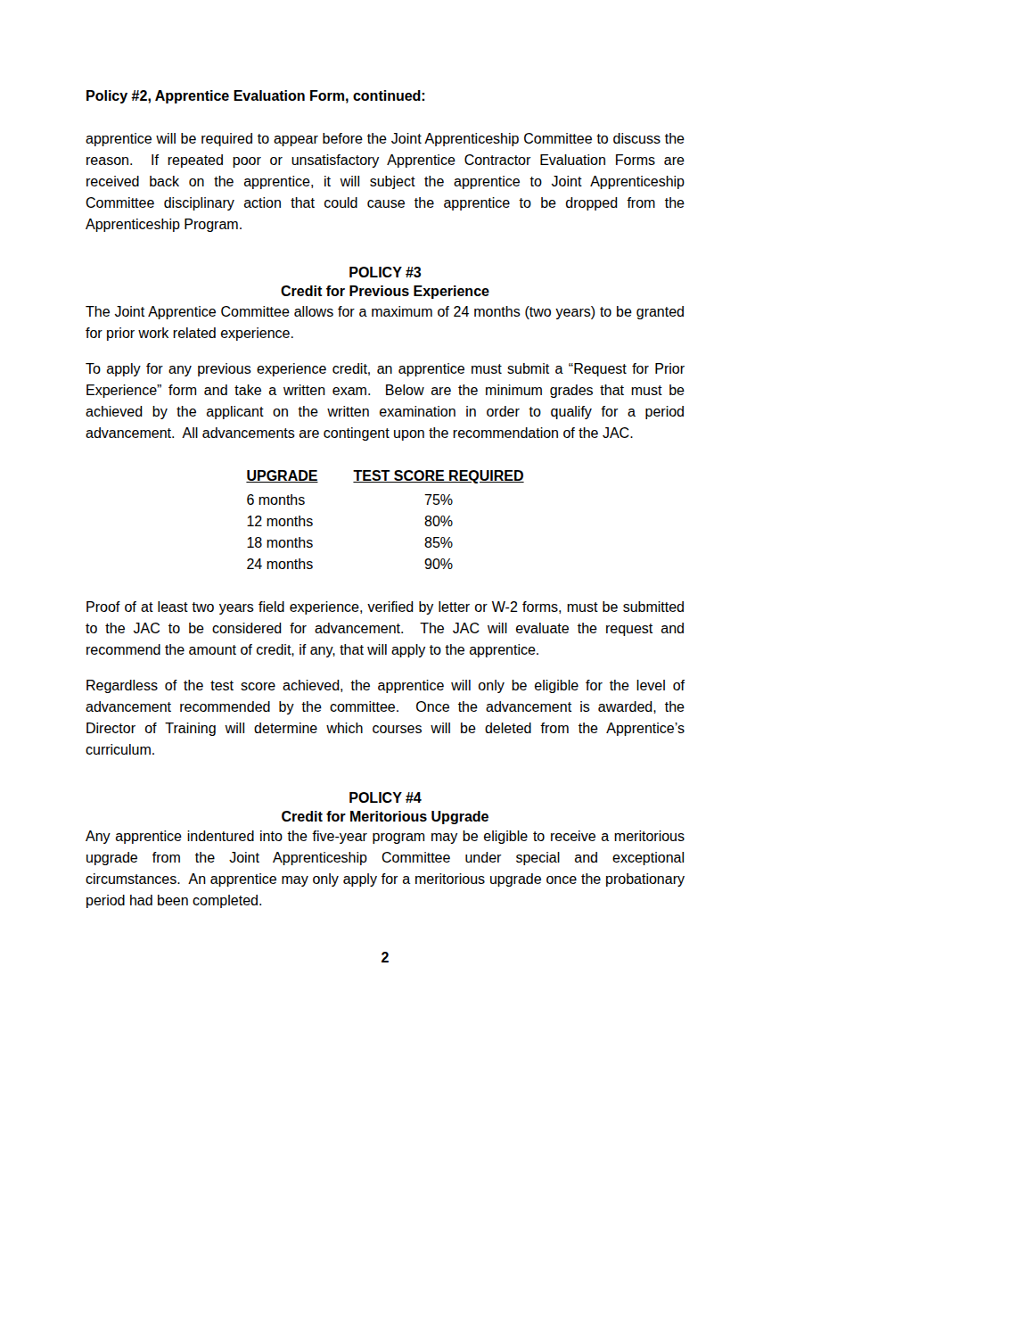Policy #2, Apprentice Evaluation Form, continued:
apprentice will be required to appear before the Joint Apprenticeship Committee to discuss the reason. If repeated poor or unsatisfactory Apprentice Contractor Evaluation Forms are received back on the apprentice, it will subject the apprentice to Joint Apprenticeship Committee disciplinary action that could cause the apprentice to be dropped from the Apprenticeship Program.
POLICY #3Credit for Previous Experience
The Joint Apprentice Committee allows for a maximum of 24 months (two years) to be granted for prior work related experience.
To apply for any previous experience credit, an apprentice must submit a “Request for Prior Experience” form and take a written exam. Below are the minimum grades that must be achieved by the applicant on the written examination in order to qualify for a period advancement. All advancements are contingent upon the recommendation of the JAC.
| UPGRADE | TEST SCORE REQUIRED |
| --- | --- |
| 6 months | 75% |
| 12 months | 80% |
| 18 months | 85% |
| 24 months | 90% |
Proof of at least two years field experience, verified by letter or W-2 forms, must be submitted to the JAC to be considered for advancement. The JAC will evaluate the request and recommend the amount of credit, if any, that will apply to the apprentice.
Regardless of the test score achieved, the apprentice will only be eligible for the level of advancement recommended by the committee. Once the advancement is awarded, the Director of Training will determine which courses will be deleted from the Apprentice’s curriculum.
POLICY #4Credit for Meritorious Upgrade
Any apprentice indentured into the five-year program may be eligible to receive a meritorious upgrade from the Joint Apprenticeship Committee under special and exceptional circumstances. An apprentice may only apply for a meritorious upgrade once the probationary period had been completed.
2